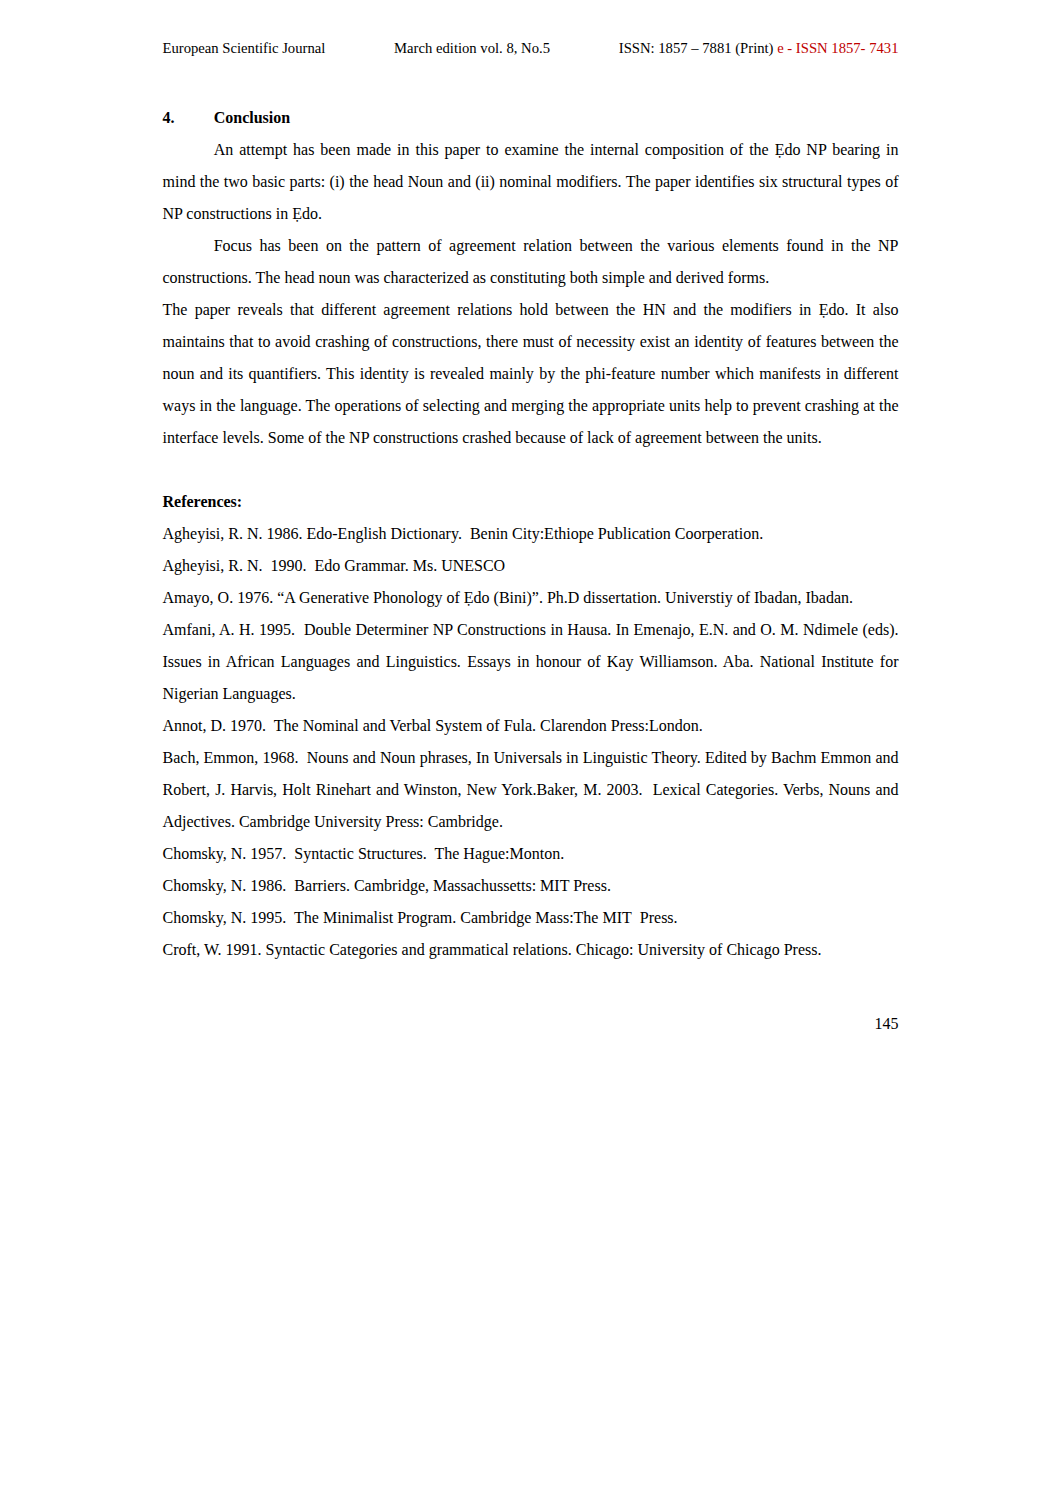European Scientific Journal March edition vol. 8, No.5 ISSN: 1857 – 7881 (Print) e - ISSN 1857- 7431
4. Conclusion
An attempt has been made in this paper to examine the internal composition of the Ẹdo NP bearing in mind the two basic parts: (i) the head Noun and (ii) nominal modifiers. The paper identifies six structural types of NP constructions in Ẹdo.
Focus has been on the pattern of agreement relation between the various elements found in the NP constructions. The head noun was characterized as constituting both simple and derived forms.
The paper reveals that different agreement relations hold between the HN and the modifiers in Ẹdo. It also maintains that to avoid crashing of constructions, there must of necessity exist an identity of features between the noun and its quantifiers. This identity is revealed mainly by the phi-feature number which manifests in different ways in the language. The operations of selecting and merging the appropriate units help to prevent crashing at the interface levels. Some of the NP constructions crashed because of lack of agreement between the units.
References:
Agheyisi, R. N. 1986. Edo-English Dictionary. Benin City:Ethiope Publication Coorperation.
Agheyisi, R. N. 1990. Edo Grammar. Ms. UNESCO
Amayo, O. 1976. “A Generative Phonology of Ẹdo (Bini)”. Ph.D dissertation. Universtiy of Ibadan, Ibadan.
Amfani, A. H. 1995. Double Determiner NP Constructions in Hausa. In Emenajo, E.N. and O. M. Ndimele (eds). Issues in African Languages and Linguistics. Essays in honour of Kay Williamson. Aba. National Institute for Nigerian Languages.
Annot, D. 1970. The Nominal and Verbal System of Fula. Clarendon Press:London.
Bach, Emmon, 1968. Nouns and Noun phrases, In Universals in Linguistic Theory. Edited by Bachm Emmon and Robert, J. Harvis, Holt Rinehart and Winston, New York.Baker, M. 2003. Lexical Categories. Verbs, Nouns and Adjectives. Cambridge University Press: Cambridge.
Chomsky, N. 1957. Syntactic Structures. The Hague:Monton.
Chomsky, N. 1986. Barriers. Cambridge, Massachussetts: MIT Press.
Chomsky, N. 1995. The Minimalist Program. Cambridge Mass:The MIT Press.
Croft, W. 1991. Syntactic Categories and grammatical relations. Chicago: University of Chicago Press.
145